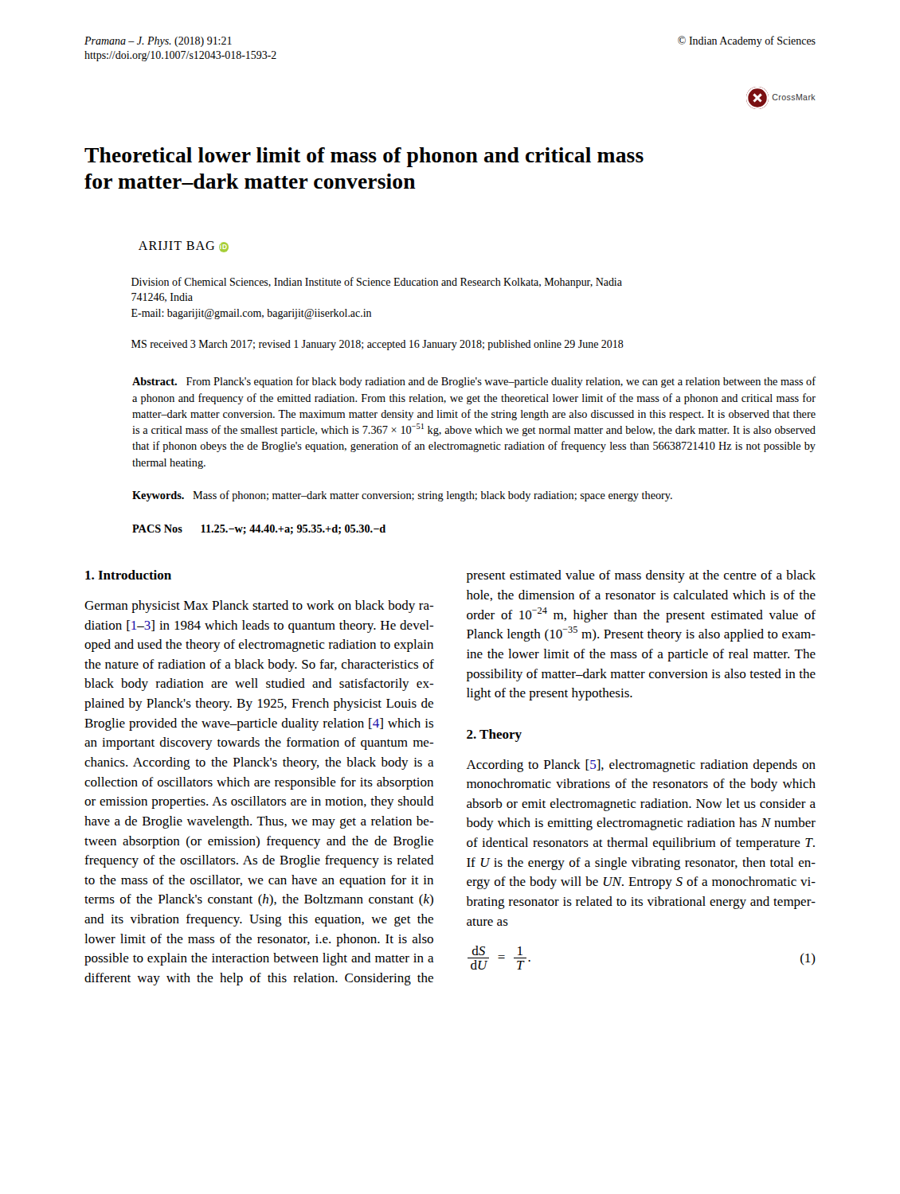Pramana – J. Phys. (2018) 91:21
https://doi.org/10.1007/s12043-018-1593-2
© Indian Academy of Sciences
CrossMark
Theoretical lower limit of mass of phonon and critical mass
for matter–dark matter conversion
ARIJIT BAG
Division of Chemical Sciences, Indian Institute of Science Education and Research Kolkata, Mohanpur, Nadia
741246, India
E-mail: bagarijit@gmail.com, bagarijit@iiserkol.ac.in
MS received 3 March 2017; revised 1 January 2018; accepted 16 January 2018; published online 29 June 2018
Abstract. From Planck's equation for black body radiation and de Broglie's wave–particle duality relation, we can get a relation between the mass of a phonon and frequency of the emitted radiation. From this relation, we get the theoretical lower limit of the mass of a phonon and critical mass for matter–dark matter conversion. The maximum matter density and limit of the string length are also discussed in this respect. It is observed that there is a critical mass of the smallest particle, which is 7.367 × 10−51 kg, above which we get normal matter and below, the dark matter. It is also observed that if phonon obeys the de Broglie's equation, generation of an electromagnetic radiation of frequency less than 56638721410 Hz is not possible by thermal heating.
Keywords. Mass of phonon; matter–dark matter conversion; string length; black body radiation; space energy theory.
PACS Nos11.25.−w; 44.40.+a; 95.35.+d; 05.30.−d
1. Introduction
German physicist Max Planck started to work on black body radiation [1–3] in 1984 which leads to quantum theory. He developed and used the theory of electromagnetic radiation to explain the nature of radiation of a black body. So far, characteristics of black body radiation are well studied and satisfactorily explained by Planck's theory. By 1925, French physicist Louis de Broglie provided the wave–particle duality relation [4] which is an important discovery towards the formation of quantum mechanics. According to the Planck's theory, the black body is a collection of oscillators which are responsible for its absorption or emission properties. As oscillators are in motion, they should have a de Broglie wavelength. Thus, we may get a relation between absorption (or emission) frequency and the de Broglie frequency of the oscillators. As de Broglie frequency is related to the mass of the oscillator, we can have an equation for it in terms of the Planck's constant (h), the Boltzmann constant (k) and its vibration frequency. Using this equation, we get the lower limit of the mass of the resonator, i.e. phonon. It is also possible to explain the interaction between light and matter in a different way with the help of this relation. Considering the present estimated value of mass density at the centre of a black hole, the dimension of a resonator is calculated which is of the order of 10−24 m, higher than the present estimated value of Planck length (10−35 m). Present theory is also applied to examine the lower limit of the mass of a particle of real matter. The possibility of matter–dark matter conversion is also tested in the light of the present hypothesis.
2. Theory
According to Planck [5], electromagnetic radiation depends on monochromatic vibrations of the resonators of the body which absorb or emit electromagnetic radiation. Now let us consider a body which is emitting electromagnetic radiation has N number of identical resonators at thermal equilibrium of temperature T. If U is the energy of a single vibrating resonator, then total energy of the body will be UN. Entropy S of a monochromatic vibrating resonator is related to its vibrational energy and temperature as
dS dU = 1 T.
(1)